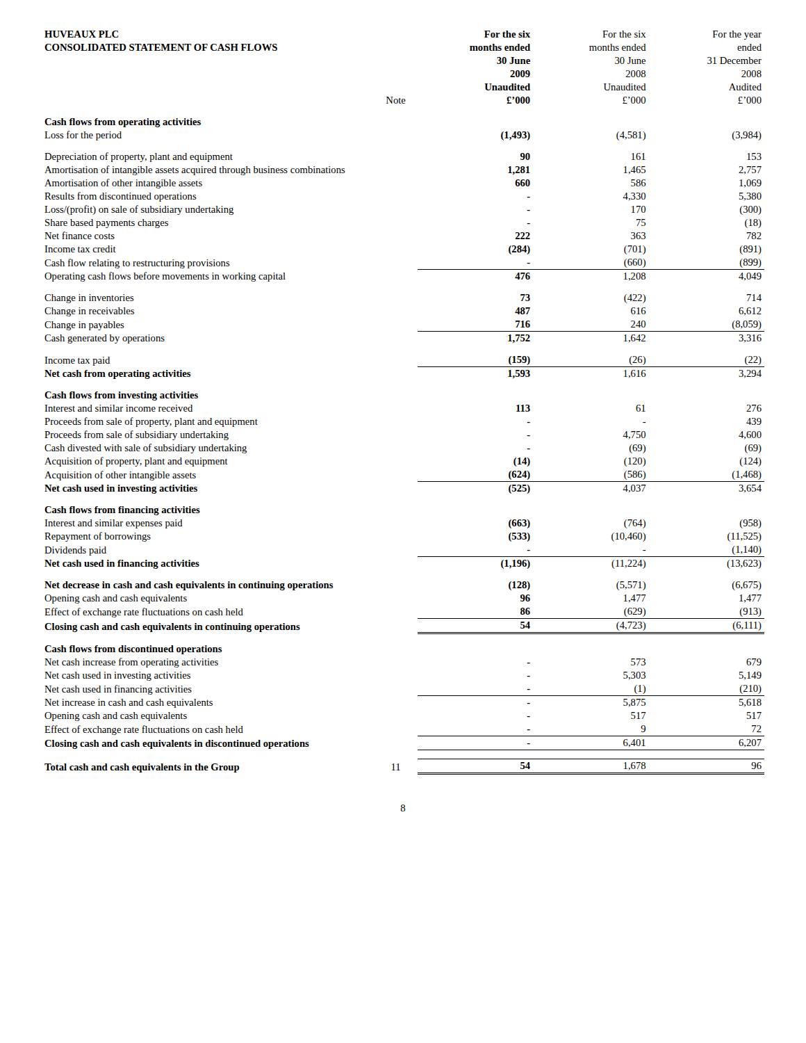| HUVEAUX PLC | | For the six | For the six | For the year |
| --- | --- | --- | --- | --- |
| CONSOLIDATED STATEMENT OF CASH FLOWS | | months ended | months ended | ended |
| | | 30 June | 30 June | 31 December |
| | | 2009 | 2008 | 2008 |
| | | Unaudited | Unaudited | Audited |
| | Note | £’000 | £’000 | £’000 |
| Cash flows from operating activities | | | | |
| Loss for the period | | (1,493) | (4,581) | (3,984) |
| Depreciation of property, plant and equipment | | 90 | 161 | 153 |
| Amortisation of intangible assets acquired through business combinations | | 1,281 | 1,465 | 2,757 |
| Amortisation of other intangible assets | | 660 | 586 | 1,069 |
| Results from discontinued operations | | - | 4,330 | 5,380 |
| Loss/(profit) on sale of subsidiary undertaking | | - | 170 | (300) |
| Share based payments charges | | - | 75 | (18) |
| Net finance costs | | 222 | 363 | 782 |
| Income tax credit | | (284) | (701) | (891) |
| Cash flow relating to restructuring provisions | | - | (660) | (899) |
| Operating cash flows before movements in working capital | | 476 | 1,208 | 4,049 |
| Change in inventories | | 73 | (422) | 714 |
| Change in receivables | | 487 | 616 | 6,612 |
| Change in payables | | 716 | 240 | (8,059) |
| Cash generated by operations | | 1,752 | 1,642 | 3,316 |
| Income tax paid | | (159) | (26) | (22) |
| Net cash from operating activities | | 1,593 | 1,616 | 3,294 |
| Cash flows from investing activities | | | | |
| Interest and similar income received | | 113 | 61 | 276 |
| Proceeds from sale of property, plant and equipment | | - | - | 439 |
| Proceeds from sale of subsidiary undertaking | | - | 4,750 | 4,600 |
| Cash divested with sale of subsidiary undertaking | | - | (69) | (69) |
| Acquisition of property, plant and equipment | | (14) | (120) | (124) |
| Acquisition of other intangible assets | | (624) | (586) | (1,468) |
| Net cash used in investing activities | | (525) | 4,037 | 3,654 |
| Cash flows from financing activities | | | | |
| Interest and similar expenses paid | | (663) | (764) | (958) |
| Repayment of borrowings | | (533) | (10,460) | (11,525) |
| Dividends paid | | - | - | (1,140) |
| Net cash used in financing activities | | (1,196) | (11,224) | (13,623) |
| Net decrease in cash and cash equivalents in continuing operations | | (128) | (5,571) | (6,675) |
| Opening cash and cash equivalents | | 96 | 1,477 | 1,477 |
| Effect of exchange rate fluctuations on cash held | | 86 | (629) | (913) |
| Closing cash and cash equivalents in continuing operations | | 54 | (4,723) | (6,111) |
| Cash flows from discontinued operations | | | | |
| Net cash increase from operating activities | | - | 573 | 679 |
| Net cash used in investing activities | | - | 5,303 | 5,149 |
| Net cash used in financing activities | | - | (1) | (210) |
| Net increase in cash and cash equivalents | | - | 5,875 | 5,618 |
| Opening cash and cash equivalents | | - | 517 | 517 |
| Effect of exchange rate fluctuations on cash held | | - | 9 | 72 |
| Closing cash and cash equivalents in discontinued operations | | - | 6,401 | 6,207 |
| Total cash and cash equivalents in the Group | 11 | 54 | 1,678 | 96 |
8